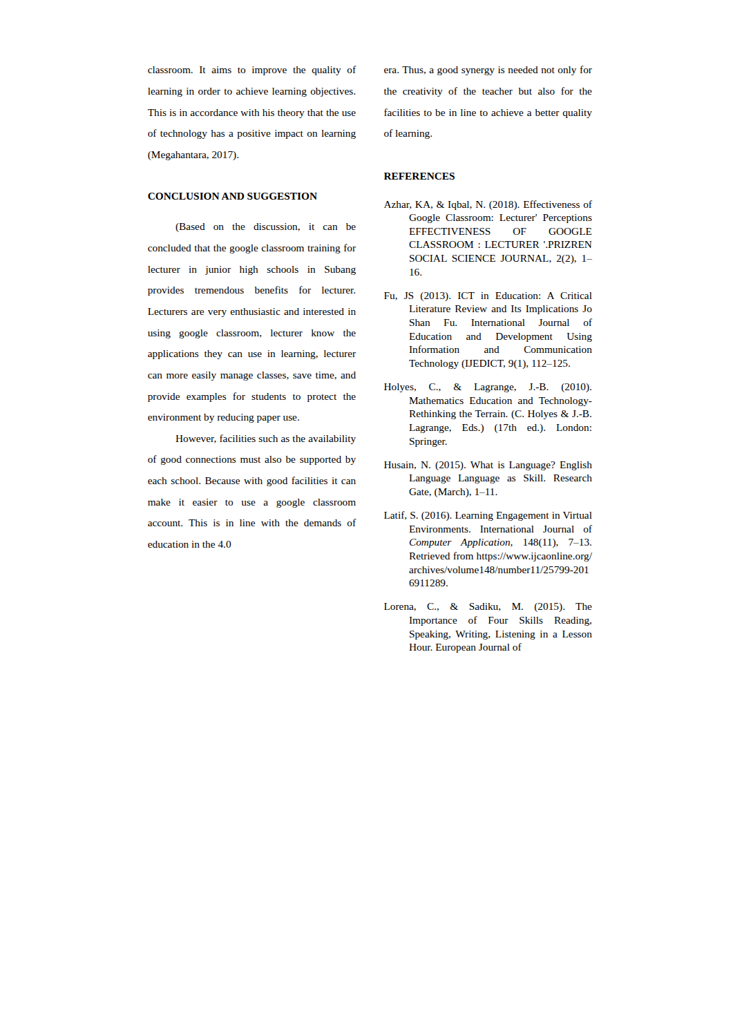classroom. It aims to improve the quality of learning in order to achieve learning objectives. This is in accordance with his theory that the use of technology has a positive impact on learning (Megahantara, 2017).
CONCLUSION AND SUGGESTION
(Based on the discussion, it can be concluded that the google classroom training for lecturer in junior high schools in Subang provides tremendous benefits for lecturer. Lecturers are very enthusiastic and interested in using google classroom, lecturer know the applications they can use in learning, lecturer can more easily manage classes, save time, and provide examples for students to protect the environment by reducing paper use.
However, facilities such as the availability of good connections must also be supported by each school. Because with good facilities it can make it easier to use a google classroom account. This is in line with the demands of education in the 4.0
era. Thus, a good synergy is needed not only for the creativity of the teacher but also for the facilities to be in line to achieve a better quality of learning.
REFERENCES
Azhar, KA, & Iqbal, N. (2018). Effectiveness of Google Classroom: Lecturer' Perceptions EFFECTIVENESS OF GOOGLE CLASSROOM : LECTURER '.PRIZREN SOCIAL SCIENCE JOURNAL, 2(2), 1–16.
Fu, JS (2013). ICT in Education: A Critical Literature Review and Its Implications Jo Shan Fu. International Journal of Education and Development Using Information and Communication Technology (IJEDICT, 9(1), 112–125.
Holyes, C., & Lagrange, J.-B. (2010). Mathematics Education and Technology-Rethinking the Terrain. (C. Holyes & J.-B. Lagrange, Eds.) (17th ed.). London: Springer.
Husain, N. (2015). What is Language? English Language Language as Skill. Research Gate, (March), 1–11.
Latif, S. (2016). Learning Engagement in Virtual Environments. International Journal of Computer Application, 148(11), 7–13. Retrieved from https://www.ijcaonline.org/archives/volume148/number11/25799-2016911289.
Lorena, C., & Sadiku, M. (2015). The Importance of Four Skills Reading, Speaking, Writing, Listening in a Lesson Hour. European Journal of